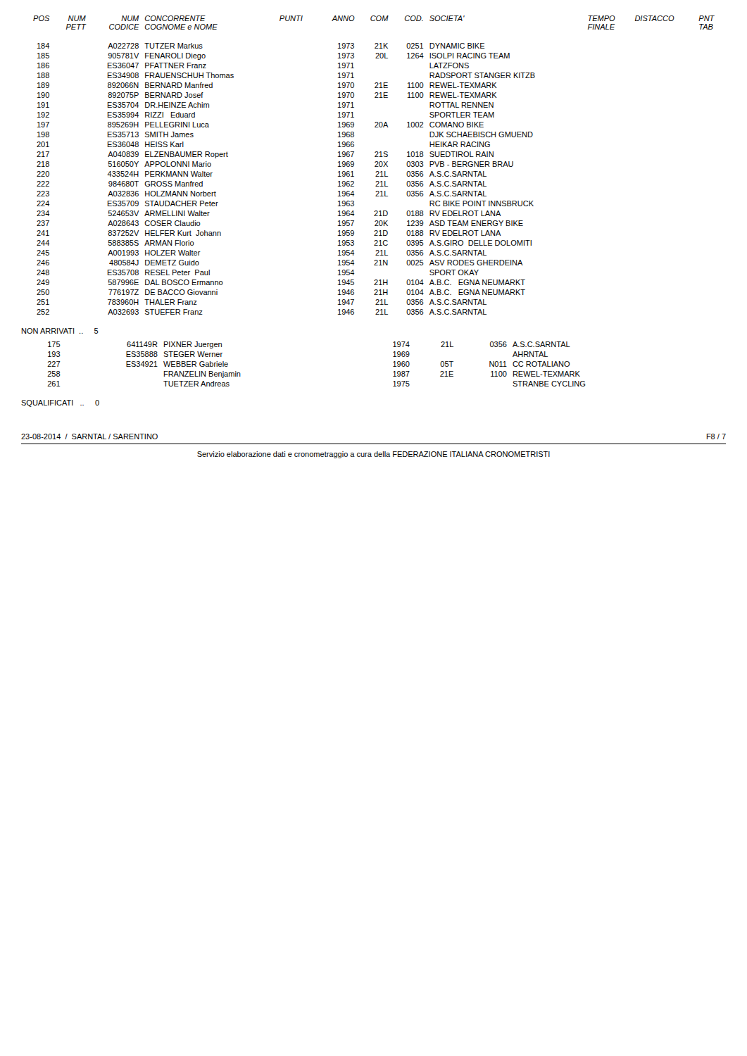| POS | NUM PETT | NUM CODICE | CONCORRENTE COGNOME e NOME | PUNTI | ANNO | COM | COD. | SOCIETA' | TEMPO FINALE | DISTACCO | PNT TAB |
| --- | --- | --- | --- | --- | --- | --- | --- | --- | --- | --- | --- |
| 184 | | A022728 | TUTZER Markus | | 1973 | 21K | 0251 | DYNAMIC BIKE | | | |
| 185 | | 905781V | FENAROLI Diego | | 1973 | 20L | 1264 | ISOLPI RACING TEAM | | | |
| 186 | | ES36047 | PFATTNER Franz | | 1971 | | | LATZFONS | | | |
| 188 | | ES34908 | FRAUENSCHUH Thomas | | 1971 | | | RADSPORT STANGER KITZB | | | |
| 189 | | 892066N | BERNARD Manfred | | 1970 | 21E | 1100 | REWEL-TEXMARK | | | |
| 190 | | 892075P | BERNARD Josef | | 1970 | 21E | 1100 | REWEL-TEXMARK | | | |
| 191 | | ES35704 | DR.HEINZE Achim | | 1971 | | | ROTTAL RENNEN | | | |
| 192 | | ES35994 | RIZZI Eduard | | 1971 | | | SPORTLER TEAM | | | |
| 197 | | 895269H | PELLEGRINI Luca | | 1969 | 20A | 1002 | COMANO BIKE | | | |
| 198 | | ES35713 | SMITH James | | 1968 | | | DJK SCHAEBISCH GMUEND | | | |
| 201 | | ES36048 | HEISS Karl | | 1966 | | | HEIKAR RACING | | | |
| 217 | | A040839 | ELZENBAUMER Ropert | | 1967 | 21S | 1018 | SUEDTIROL RAIN | | | |
| 218 | | 516050Y | APPOLONNI Mario | | 1969 | 20X | 0303 | PVB - BERGNER BRAU | | | |
| 220 | | 433524H | PERKMANN Walter | | 1961 | 21L | 0356 | A.S.C.SARNTAL | | | |
| 222 | | 984680T | GROSS Manfred | | 1962 | 21L | 0356 | A.S.C.SARNTAL | | | |
| 223 | | A032836 | HOLZMANN Norbert | | 1964 | 21L | 0356 | A.S.C.SARNTAL | | | |
| 224 | | ES35709 | STAUDACHER Peter | | 1963 | | | RC BIKE POINT INNSBRUCK | | | |
| 234 | | 524653V | ARMELLINI Walter | | 1964 | 21D | 0188 | RV EDELROT LANA | | | |
| 237 | | A028643 | COSER Claudio | | 1957 | 20K | 1239 | ASD TEAM ENERGY BIKE | | | |
| 241 | | 837252V | HELFER Kurt Johann | | 1959 | 21D | 0188 | RV EDELROT LANA | | | |
| 244 | | 588385S | ARMAN Florio | | 1953 | 21C | 0395 | A.S.GIRO DELLE DOLOMITI | | | |
| 245 | | A001993 | HOLZER Walter | | 1954 | 21L | 0356 | A.S.C.SARNTAL | | | |
| 246 | | 480584J | DEMETZ Guido | | 1954 | 21N | 0025 | ASV RODES GHERDEINA | | | |
| 248 | | ES35708 | RESEL Peter Paul | | 1954 | | | SPORT OKAY | | | |
| 249 | | 587996E | DAL BOSCO Ermanno | | 1945 | 21H | 0104 | A.B.C. EGNA NEUMARKT | | | |
| 250 | | 776197Z | DE BACCO Giovanni | | 1946 | 21H | 0104 | A.B.C. EGNA NEUMARKT | | | |
| 251 | | 783960H | THALER Franz | | 1947 | 21L | 0356 | A.S.C.SARNTAL | | | |
| 252 | | A032693 | STUEFER Franz | | 1946 | 21L | 0356 | A.S.C.SARNTAL | | | |
NON ARRIVATI .. 5
| 175 | | 641149R | PIXNER Juergen | | 1974 | 21L | 0356 | A.S.C.SARNTAL | | | |
| 193 | | ES35888 | STEGER Werner | | 1969 | | | AHRNTAL | | | |
| 227 | | ES34921 | WEBBER Gabriele | | 1960 | 05T | N011 | CC ROTALIANO | | | |
| 258 | | | FRANZELIN Benjamin | | 1987 | 21E | 1100 | REWEL-TEXMARK | | | |
| 261 | | | TUETZER Andreas | | 1975 | | | STRANBE CYCLING | | | |
SQUALIFICATI .. 0
23-08-2014 / SARNTAL / SARENTINO F8 / 7
Servizio elaborazione dati e cronometraggio a cura della FEDERAZIONE ITALIANA CRONOMETRISTI